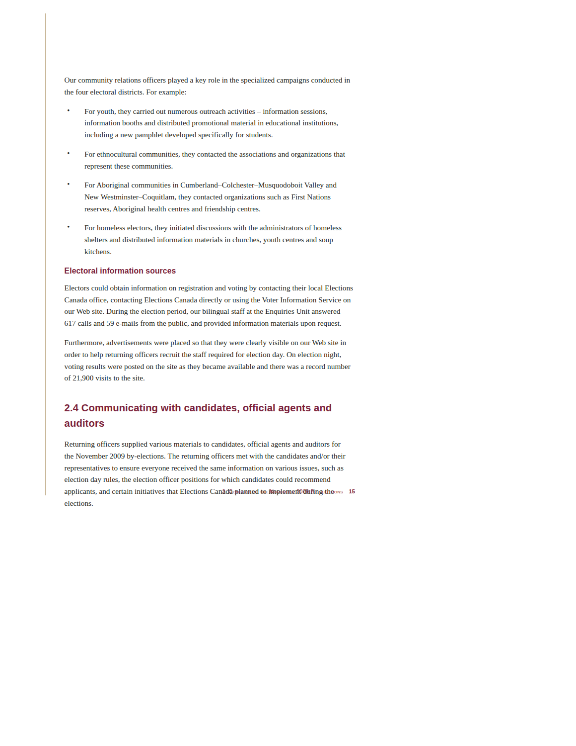Our community relations officers played a key role in the specialized campaigns conducted in the four electoral districts. For example:
For youth, they carried out numerous outreach activities – information sessions, information booths and distributed promotional material in educational institutions, including a new pamphlet developed specifically for students.
For ethnocultural communities, they contacted the associations and organizations that represent these communities.
For Aboriginal communities in Cumberland–Colchester–Musquodoboit Valley and New Westminster–Coquitlam, they contacted organizations such as First Nations reserves, Aboriginal health centres and friendship centres.
For homeless electors, they initiated discussions with the administrators of homeless shelters and distributed information materials in churches, youth centres and soup kitchens.
Electoral information sources
Electors could obtain information on registration and voting by contacting their local Elections Canada office, contacting Elections Canada directly or using the Voter Information Service on our Web site. During the election period, our bilingual staff at the Enquiries Unit answered 617 calls and 59 e-mails from the public, and provided information materials upon request.
Furthermore, advertisements were placed so that they were clearly visible on our Web site in order to help returning officers recruit the staff required for election day. On election night, voting results were posted on the site as they became available and there was a record number of 21,900 visits to the site.
2.4 Communicating with candidates, official agents and auditors
Returning officers supplied various materials to candidates, official agents and auditors for the November 2009 by-elections. The returning officers met with the candidates and/or their representatives to ensure everyone received the same information on various issues, such as election day rules, the election officer positions for which candidates could recommend applicants, and certain initiatives that Elections Canada planned to implement during the elections.
2. Conduct of the November 2009 By-elections 15